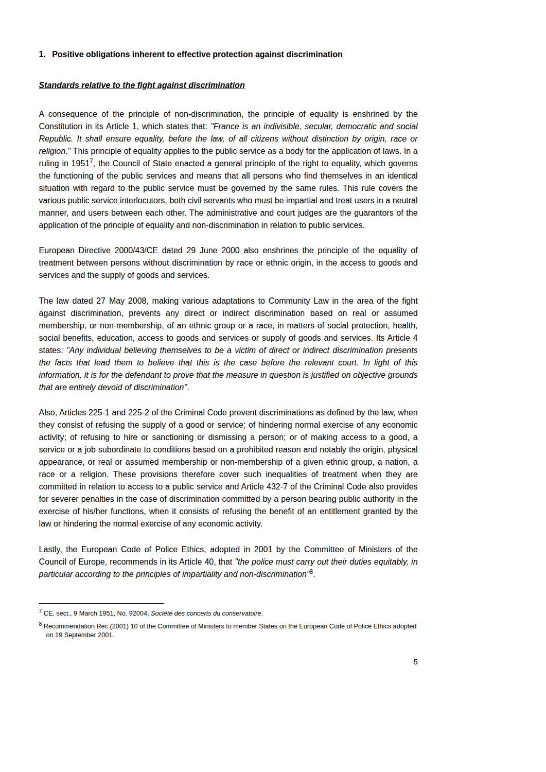1. Positive obligations inherent to effective protection against discrimination
Standards relative to the fight against discrimination
A consequence of the principle of non-discrimination, the principle of equality is enshrined by the Constitution in its Article 1, which states that: "France is an indivisible, secular, democratic and social Republic. It shall ensure equality, before the law, of all citizens without distinction by origin, race or religion." This principle of equality applies to the public service as a body for the application of laws. In a ruling in 19517, the Council of State enacted a general principle of the right to equality, which governs the functioning of the public services and means that all persons who find themselves in an identical situation with regard to the public service must be governed by the same rules. This rule covers the various public service interlocutors, both civil servants who must be impartial and treat users in a neutral manner, and users between each other. The administrative and court judges are the guarantors of the application of the principle of equality and non-discrimination in relation to public services.
European Directive 2000/43/CE dated 29 June 2000 also enshrines the principle of the equality of treatment between persons without discrimination by race or ethnic origin, in the access to goods and services and the supply of goods and services.
The law dated 27 May 2008, making various adaptations to Community Law in the area of the fight against discrimination, prevents any direct or indirect discrimination based on real or assumed membership, or non-membership, of an ethnic group or a race, in matters of social protection, health, social benefits, education, access to goods and services or supply of goods and services. Its Article 4 states: "Any individual believing themselves to be a victim of direct or indirect discrimination presents the facts that lead them to believe that this is the case before the relevant court. In light of this information, it is for the defendant to prove that the measure in question is justified on objective grounds that are entirely devoid of discrimination".
Also, Articles 225-1 and 225-2 of the Criminal Code prevent discriminations as defined by the law, when they consist of refusing the supply of a good or service; of hindering normal exercise of any economic activity; of refusing to hire or sanctioning or dismissing a person; or of making access to a good, a service or a job subordinate to conditions based on a prohibited reason and notably the origin, physical appearance, or real or assumed membership or non-membership of a given ethnic group, a nation, a race or a religion. These provisions therefore cover such inequalities of treatment when they are committed in relation to access to a public service and Article 432-7 of the Criminal Code also provides for severer penalties in the case of discrimination committed by a person bearing public authority in the exercise of his/her functions, when it consists of refusing the benefit of an entitlement granted by the law or hindering the normal exercise of any economic activity.
Lastly, the European Code of Police Ethics, adopted in 2001 by the Committee of Ministers of the Council of Europe, recommends in its Article 40, that "the police must carry out their duties equitably, in particular according to the principles of impartiality and non-discrimination"8.
7 CE, sect., 9 March 1951, No. 92004, Société des concerts du conservatoire.
8 Recommendation Rec (2001) 10 of the Committee of Ministers to member States on the European Code of Police Ethics adopted on 19 September 2001.
5